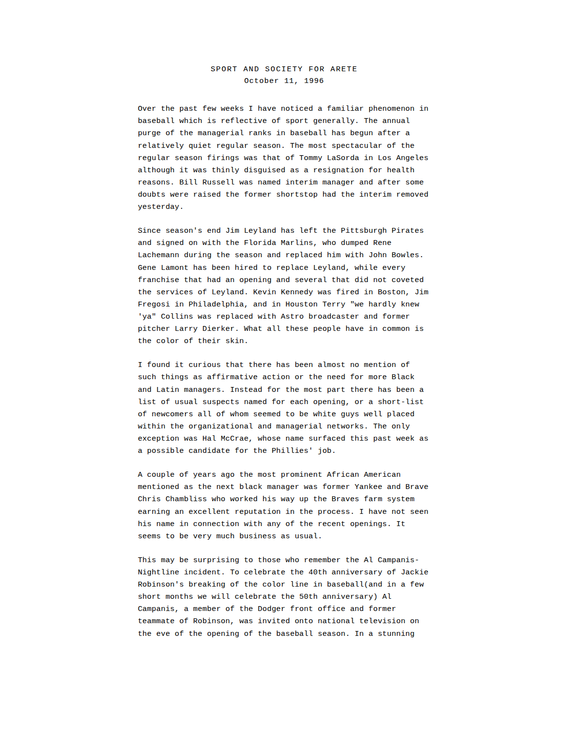SPORT AND SOCIETY FOR ARETE
October 11, 1996
Over the past few weeks I have noticed a familiar phenomenon in baseball which is reflective of sport generally. The annual purge of the managerial ranks in baseball has begun after a relatively quiet regular season. The most spectacular of the regular season firings was that of Tommy LaSorda in Los Angeles although it was thinly disguised as a resignation for health reasons. Bill Russell was named interim manager and after some doubts were raised the former shortstop had the interim removed yesterday.
Since season's end Jim Leyland has left the Pittsburgh Pirates and signed on with the Florida Marlins, who dumped Rene Lachemann during the season and replaced him with John Bowles. Gene Lamont has been hired to replace Leyland, while every franchise that had an opening and several that did not coveted the services of Leyland. Kevin Kennedy was fired in Boston, Jim Fregosi in Philadelphia, and in Houston Terry "we hardly knew 'ya" Collins was replaced with Astro broadcaster and former pitcher Larry Dierker. What all these people have in common is the color of their skin.
I found it curious that there has been almost no mention of such things as affirmative action or the need for more Black and Latin managers. Instead for the most part there has been a list of usual suspects named for each opening, or a short-list of newcomers all of whom seemed to be white guys well placed within the organizational and managerial networks. The only exception was Hal McCrae, whose name surfaced this past week as a possible candidate for the Phillies' job.
A couple of years ago the most prominent African American mentioned as the next black manager was former Yankee and Brave Chris Chambliss who worked his way up the Braves farm system earning an excellent reputation in the process. I have not seen his name in connection with any of the recent openings. It seems to be very much business as usual.
This may be surprising to those who remember the Al Campanis-Nightline incident. To celebrate the 40th anniversary of Jackie Robinson's breaking of the color line in baseball(and in a few short months we will celebrate the 50th anniversary) Al Campanis, a member of the Dodger front office and former teammate of Robinson, was invited onto national television on the eve of the opening of the baseball season. In a stunning